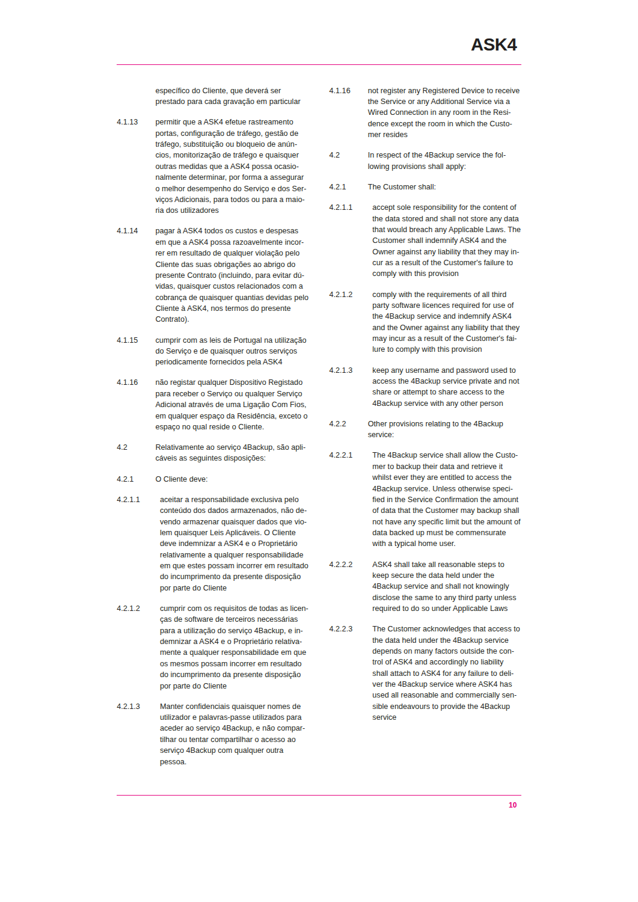ASK 4
específico do Cliente, que deverá ser prestado para cada gravação em particular
4.1.13
permitir que a ASK4 efetue rastreamento portas, configuração de tráfego, gestão de tráfego, substituição ou bloqueio de anúncios, monitorização de tráfego e quaisquer outras medidas que a ASK4 possa ocasionalmente determinar, por forma a assegurar o melhor desempenho do Serviço e dos Serviços Adicionais, para todos ou para a maioria dos utilizadores
4.1.14
pagar à ASK4 todos os custos e despesas em que a ASK4 possa razoavelmente incorrer em resultado de qualquer violação pelo Cliente das suas obrigações ao abrigo do presente Contrato (incluindo, para evitar dúvidas, quaisquer custos relacionados com a cobrança de quaisquer quantias devidas pelo Cliente à ASK4, nos termos do presente Contrato).
4.1.15
cumprir com as leis de Portugal na utilização do Serviço e de quaisquer outros serviços periodicamente fornecidos pela ASK4
4.1.16
não registar qualquer Dispositivo Registado para receber o Serviço ou qualquer Serviço Adicional através de uma Ligação Com Fios, em qualquer espaço da Residência, exceto o espaço no qual reside o Cliente.
4.2
Relativamente ao serviço 4Backup, são aplicáveis as seguintes disposições:
4.2.1
O Cliente deve:
4.2.1.1
aceitar a responsabilidade exclusiva pelo conteúdo dos dados armazenados, não devendo armazenar quaisquer dados que violem quaisquer Leis Aplicáveis. O Cliente deve indemnizar a ASK4 e o Proprietário relativamente a qualquer responsabilidade em que estes possam incorrer em resultado do incumprimento da presente disposição por parte do Cliente
4.2.1.2
cumprir com os requisitos de todas as licenças de software de terceiros necessárias para a utilização do serviço 4Backup, e indemnizar a ASK4 e o Proprietário relativamente a qualquer responsabilidade em que os mesmos possam incorrer em resultado do incumprimento da presente disposição por parte do Cliente
4.2.1.3
Manter confidenciais quaisquer nomes de utilizador e palavras-passe utilizados para aceder ao serviço 4Backup, e não compartilhar ou tentar compartilhar o acesso ao serviço 4Backup com qualquer outra pessoa.
4.1.16
not register any Registered Device to receive the Service or any Additional Service via a Wired Connection in any room in the Residence except the room in which the Customer resides
4.2
In respect of the 4Backup service the following provisions shall apply:
4.2.1
The Customer shall:
4.2.1.1
accept sole responsibility for the content of the data stored and shall not store any data that would breach any Applicable Laws. The Customer shall indemnify ASK4 and the Owner against any liability that they may incur as a result of the Customer's failure to comply with this provision
4.2.1.2
comply with the requirements of all third party software licences required for use of the 4Backup service and indemnify ASK4 and the Owner against any liability that they may incur as a result of the Customer's failure to comply with this provision
4.2.1.3
keep any username and password used to access the 4Backup service private and not share or attempt to share access to the 4Backup service with any other person
4.2.2
Other provisions relating to the 4Backup service:
4.2.2.1
The 4Backup service shall allow the Customer to backup their data and retrieve it whilst ever they are entitled to access the 4Backup service. Unless otherwise specified in the Service Confirmation the amount of data that the Customer may backup shall not have any specific limit but the amount of data backed up must be commensurate with a typical home user.
4.2.2.2
ASK4 shall take all reasonable steps to keep secure the data held under the 4Backup service and shall not knowingly disclose the same to any third party unless required to do so under Applicable Laws
4.2.2.3
The Customer acknowledges that access to the data held under the 4Backup service depends on many factors outside the control of ASK4 and accordingly no liability shall attach to ASK4 for any failure to deliver the 4Backup service where ASK4 has used all reasonable and commercially sensible endeavours to provide the 4Backup service
10